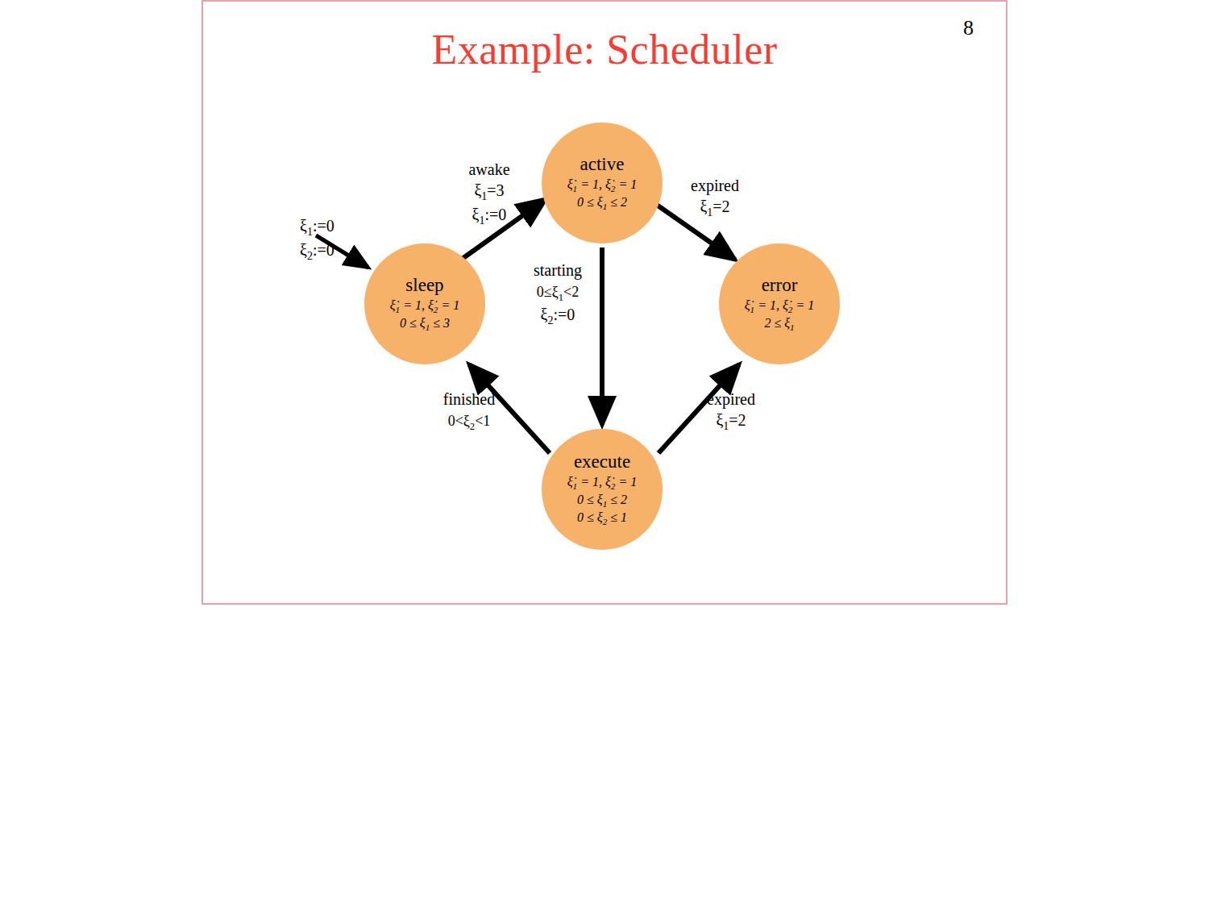8
Example: Scheduler
active
ξ̇1 = 1, ξ̇2 = 1
0 ≤ ξ1 ≤ 2
sleep
ξ̇1 = 1, ξ̇2 = 1
0 ≤ ξ1 ≤ 3
error
ξ̇1 = 1, ξ̇2 = 1
2 ≤ ξ1
execute
ξ̇1 = 1, ξ̇2 = 1
0 ≤ ξ1 ≤ 2
0 ≤ ξ2 ≤ 1
ξ1:=0
ξ2:=0
awake
ξ1=3
ξ1:=0
starting
0≤ξ1<2
ξ2:=0
expired
ξ1=2
finished
0<ξ2<1
expired
ξ1=2